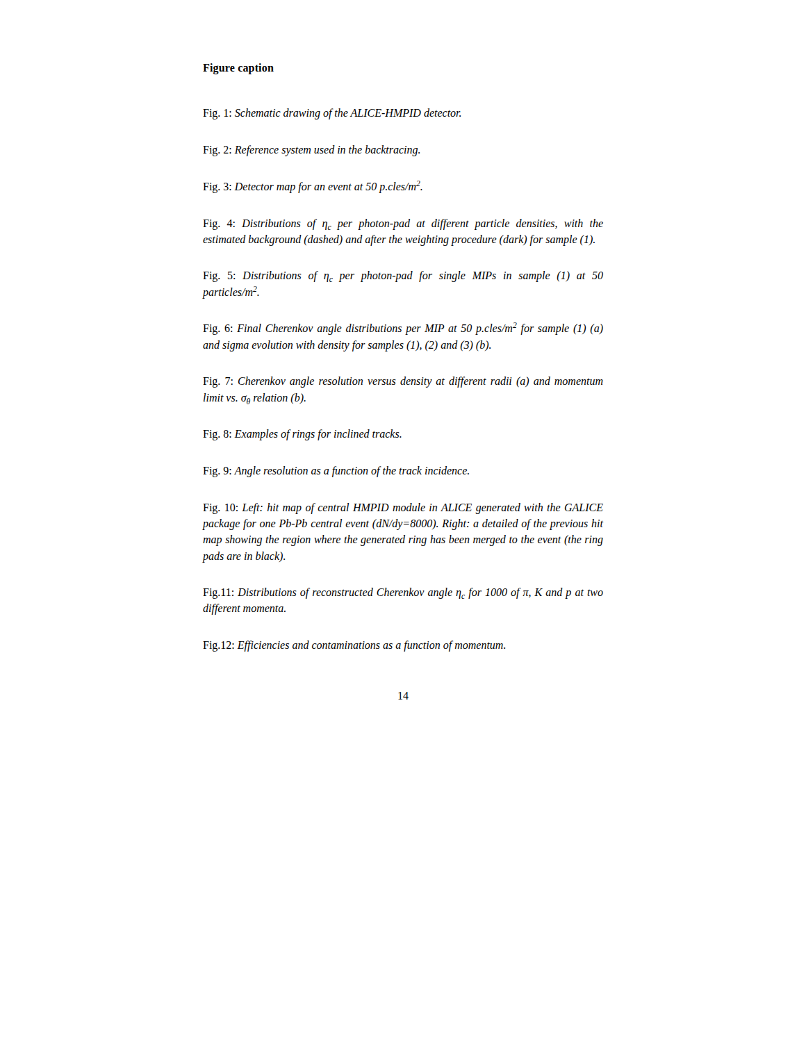Figure caption
Fig. 1: Schematic drawing of the ALICE-HMPID detector.
Fig. 2: Reference system used in the backtracing.
Fig. 3: Detector map for an event at 50 p.cles/m2.
Fig. 4: Distributions of ηc per photon-pad at different particle densities, with the estimated background (dashed) and after the weighting procedure (dark) for sample (1).
Fig. 5: Distributions of ηc per photon-pad for single MIPs in sample (1) at 50 particles/m2.
Fig. 6: Final Cherenkov angle distributions per MIP at 50 p.cles/m2 for sample (1) (a) and sigma evolution with density for samples (1), (2) and (3) (b).
Fig. 7: Cherenkov angle resolution versus density at different radii (a) and momentum limit vs. σθ relation (b).
Fig. 8: Examples of rings for inclined tracks.
Fig. 9: Angle resolution as a function of the track incidence.
Fig. 10: Left: hit map of central HMPID module in ALICE generated with the GALICE package for one Pb-Pb central event (dN/dy=8000). Right: a detailed of the previous hit map showing the region where the generated ring has been merged to the event (the ring pads are in black).
Fig.11: Distributions of reconstructed Cherenkov angle ηc for 1000 of π, K and p at two different momenta.
Fig.12: Efficiencies and contaminations as a function of momentum.
14